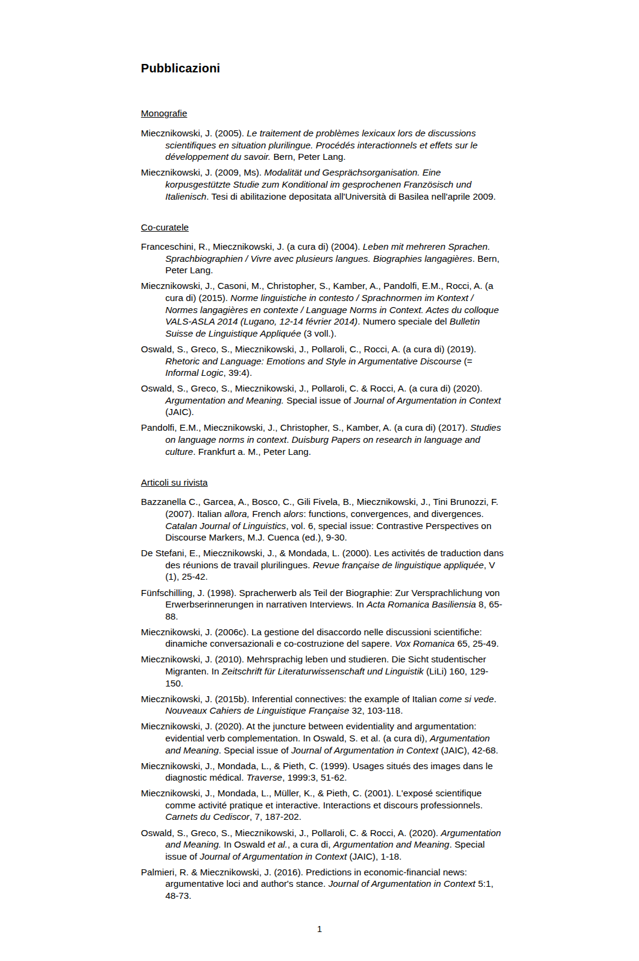Pubblicazioni
Monografie
Miecznikowski, J. (2005). Le traitement de problèmes lexicaux lors de discussions scientifiques en situation plurilingue. Procédés interactionnels et effets sur le développement du savoir. Bern, Peter Lang.
Miecznikowski, J. (2009, Ms). Modalität und Gesprächsorganisation. Eine korpusgestützte Studie zum Konditional im gesprochenen Französisch und Italienisch. Tesi di abilitazione depositata all'Università di Basilea nell'aprile 2009.
Co-curatele
Franceschini, R., Miecznikowski, J. (a cura di) (2004). Leben mit mehreren Sprachen. Sprachbiographien / Vivre avec plusieurs langues. Biographies langagières. Bern, Peter Lang.
Miecznikowski, J., Casoni, M., Christopher, S., Kamber, A., Pandolfi, E.M., Rocci, A. (a cura di) (2015). Norme linguistiche in contesto / Sprachnormen im Kontext / Normes langagières en contexte / Language Norms in Context. Actes du colloque VALS-ASLA 2014 (Lugano, 12-14 février 2014). Numero speciale del Bulletin Suisse de Linguistique Appliquée (3 voll.).
Oswald, S., Greco, S., Miecznikowski, J., Pollaroli, C., Rocci, A. (a cura di) (2019). Rhetoric and Language: Emotions and Style in Argumentative Discourse (= Informal Logic, 39:4).
Oswald, S., Greco, S., Miecznikowski, J., Pollaroli, C. & Rocci, A. (a cura di) (2020). Argumentation and Meaning. Special issue of Journal of Argumentation in Context (JAIC).
Pandolfi, E.M., Miecznikowski, J., Christopher, S., Kamber, A. (a cura di) (2017). Studies on language norms in context. Duisburg Papers on research in language and culture. Frankfurt a. M., Peter Lang.
Articoli su rivista
Bazzanella C., Garcea, A., Bosco, C., Gili Fivela, B., Miecznikowski, J., Tini Brunozzi, F. (2007). Italian allora, French alors: functions, convergences, and divergences. Catalan Journal of Linguistics, vol. 6, special issue: Contrastive Perspectives on Discourse Markers, M.J. Cuenca (ed.), 9-30.
De Stefani, E., Miecznikowski, J., & Mondada, L. (2000). Les activités de traduction dans des réunions de travail plurilingues. Revue française de linguistique appliquée, V (1), 25-42.
Fünfschilling, J. (1998). Spracherwerb als Teil der Biographie: Zur Versprachlichung von Erwerbserinnerungen in narrativen Interviews. In Acta Romanica Basiliensia 8, 65-88.
Miecznikowski, J. (2006c). La gestione del disaccordo nelle discussioni scientifiche: dinamiche conversazionali e co-costruzione del sapere. Vox Romanica 65, 25-49.
Miecznikowski, J. (2010). Mehrsprachig leben und studieren. Die Sicht studentischer Migranten. In Zeitschrift für Literaturwissenschaft und Linguistik (LiLi) 160, 129-150.
Miecznikowski, J. (2015b). Inferential connectives: the example of Italian come si vede. Nouveaux Cahiers de Linguistique Française 32, 103-118.
Miecznikowski, J. (2020). At the juncture between evidentiality and argumentation: evidential verb complementation. In Oswald, S. et al. (a cura di), Argumentation and Meaning. Special issue of Journal of Argumentation in Context (JAIC), 42-68.
Miecznikowski, J., Mondada, L., & Pieth, C. (1999). Usages situés des images dans le diagnostic médical. Traverse, 1999:3, 51-62.
Miecznikowski, J., Mondada, L., Müller, K., & Pieth, C. (2001). L'exposé scientifique comme activité pratique et interactive. Interactions et discours professionnels. Carnets du Cediscor, 7, 187-202.
Oswald, S., Greco, S., Miecznikowski, J., Pollaroli, C. & Rocci, A. (2020). Argumentation and Meaning. In Oswald et al., a cura di, Argumentation and Meaning. Special issue of Journal of Argumentation in Context (JAIC), 1-18.
Palmieri, R. & Miecznikowski, J. (2016). Predictions in economic-financial news: argumentative loci and author's stance. Journal of Argumentation in Context 5:1, 48-73.
1